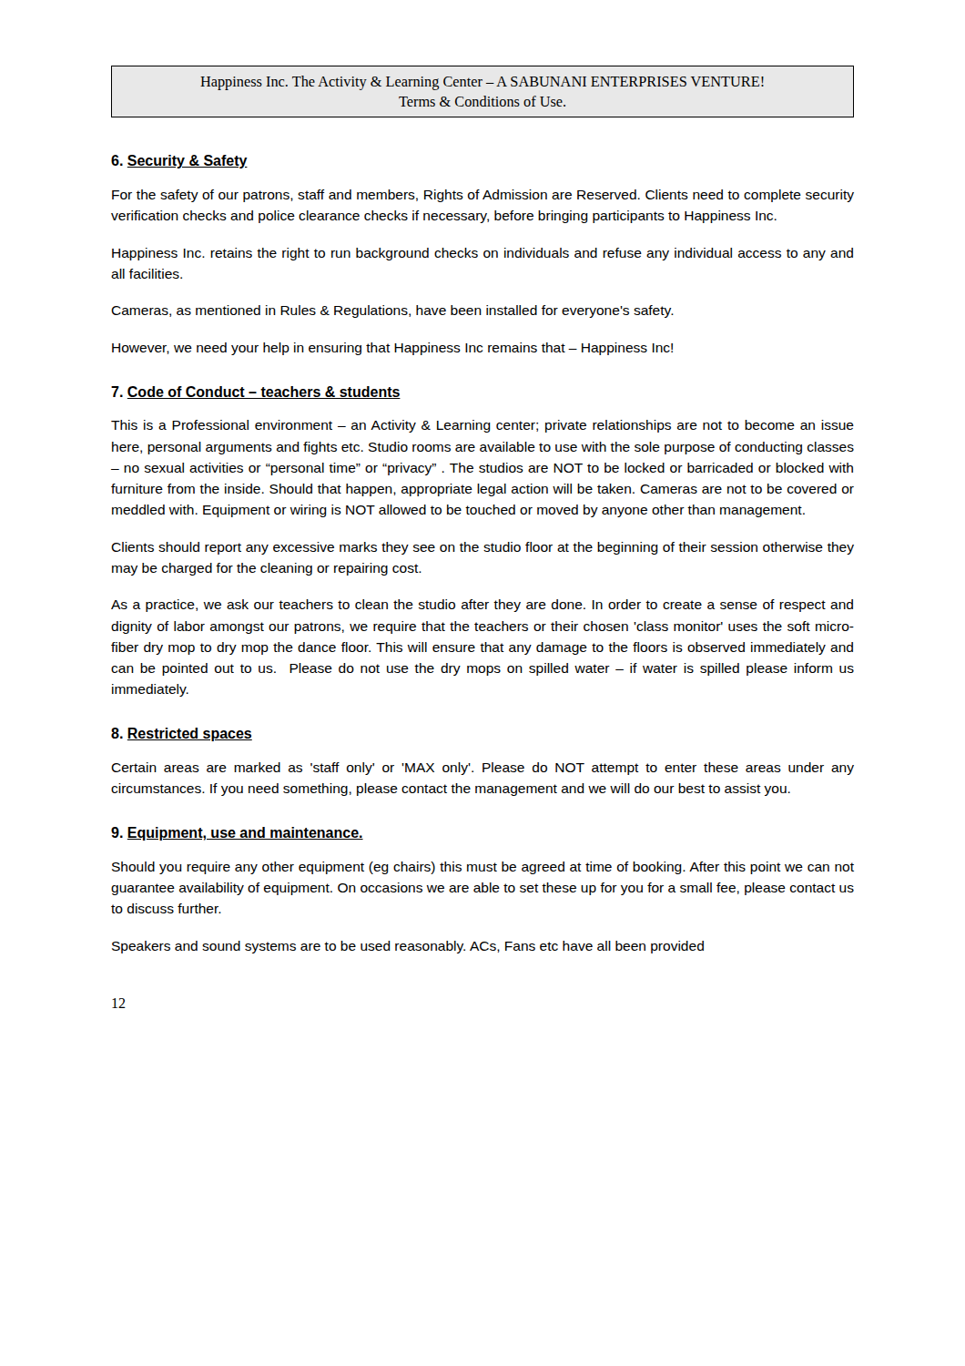Happiness Inc. The Activity & Learning Center – A SABUNANI ENTERPRISES VENTURE!
Terms & Conditions of Use.
6. Security & Safety
For the safety of our patrons, staff and members, Rights of Admission are Reserved. Clients need to complete security verification checks and police clearance checks if necessary, before bringing participants to Happiness Inc.
Happiness Inc. retains the right to run background checks on individuals and refuse any individual access to any and all facilities.
Cameras, as mentioned in Rules & Regulations, have been installed for everyone's safety.
However, we need your help in ensuring that Happiness Inc remains that – Happiness Inc!
7. Code of Conduct – teachers & students
This is a Professional environment – an Activity & Learning center; private relationships are not to become an issue here, personal arguments and fights etc. Studio rooms are available to use with the sole purpose of conducting classes – no sexual activities or “personal time” or “privacy” . The studios are NOT to be locked or barricaded or blocked with furniture from the inside. Should that happen, appropriate legal action will be taken. Cameras are not to be covered or meddled with. Equipment or wiring is NOT allowed to be touched or moved by anyone other than management.
Clients should report any excessive marks they see on the studio floor at the beginning of their session otherwise they may be charged for the cleaning or repairing cost.
As a practice, we ask our teachers to clean the studio after they are done. In order to create a sense of respect and dignity of labor amongst our patrons, we require that the teachers or their chosen 'class monitor' uses the soft micro-fiber dry mop to dry mop the dance floor. This will ensure that any damage to the floors is observed immediately and can be pointed out to us. Please do not use the dry mops on spilled water – if water is spilled please inform us immediately.
8. Restricted spaces
Certain areas are marked as 'staff only' or 'MAX only'. Please do NOT attempt to enter these areas under any circumstances. If you need something, please contact the management and we will do our best to assist you.
9. Equipment, use and maintenance.
Should you require any other equipment (eg chairs) this must be agreed at time of booking. After this point we can not guarantee availability of equipment. On occasions we are able to set these up for you for a small fee, please contact us to discuss further.
Speakers and sound systems are to be used reasonably. ACs, Fans etc have all been provided
12